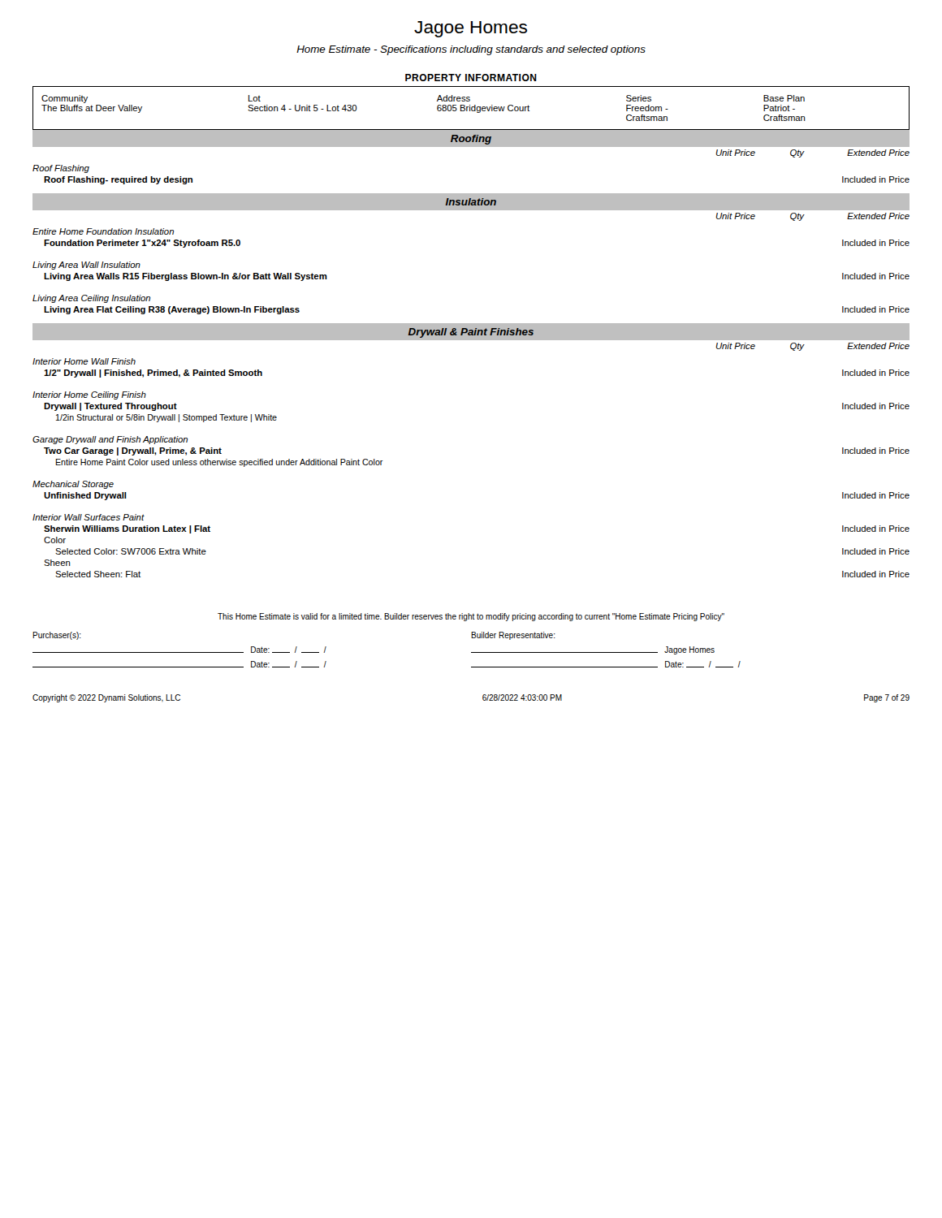Jagoe Homes
Home Estimate - Specifications including standards and selected options
PROPERTY INFORMATION
| Community | Lot | Address | Series | Base Plan |
| The Bluffs at Deer Valley | Section 4 - Unit 5 - Lot 430 | 6805 Bridgeview Court | Freedom - Craftsman | Patriot - Craftsman |
Roofing
| | Unit Price | Qty | Extended Price |
| Roof Flashing | | | |
| Roof Flashing- required by design | | | Included in Price |
Insulation
| | Unit Price | Qty | Extended Price |
| Entire Home Foundation Insulation | | | |
| Foundation Perimeter 1"x24" Styrofoam R5.0 | | | Included in Price |
| Living Area Wall Insulation | | | |
| Living Area Walls R15 Fiberglass Blown-In &/or Batt Wall System | | | Included in Price |
| Living Area Ceiling Insulation | | | |
| Living Area Flat Ceiling R38 (Average) Blown-In Fiberglass | | | Included in Price |
Drywall & Paint Finishes
| | Unit Price | Qty | Extended Price |
| Interior Home Wall Finish | | | |
| 1/2" Drywall / Finished, Primed, & Painted Smooth | | | Included in Price |
| Interior Home Ceiling Finish | | | |
| Drywall / Textured Throughout | | | Included in Price |
| 1/2in Structural or 5/8in Drywall / Stomped Texture / White | | | |
| Garage Drywall and Finish Application | | | |
| Two Car Garage / Drywall, Prime, & Paint | | | Included in Price |
| Entire Home Paint Color used unless otherwise specified under Additional Paint Color | | | |
| Mechanical Storage | | | |
| Unfinished Drywall | | | Included in Price |
| Interior Wall Surfaces Paint | | | |
| Sherwin Williams Duration Latex / Flat | | | Included in Price |
| Color | | | |
| Selected Color: SW7006 Extra White | | | Included in Price |
| Sheen | | | |
| Selected Sheen: Flat | | | Included in Price |
This Home Estimate is valid for a limited time. Builder reserves the right to modify pricing according to current "Home Estimate Pricing Policy"
| Purchaser(s): | Builder Representative: |
| Date: / / | Jagoe Homes |
| Date: / / | Date: / / |
Copyright © 2022 Dynami Solutions, LLC
6/28/2022 4:03:00 PM
Page 7 of 29